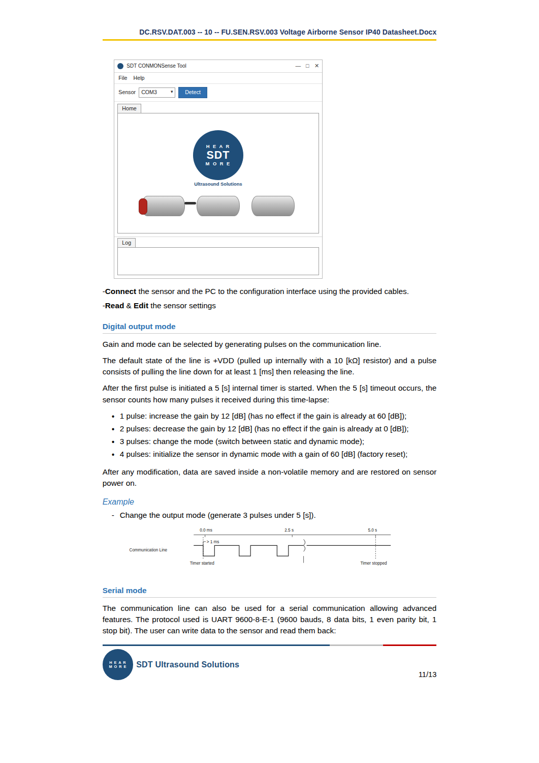DC.RSV.DAT.003 -- 10 -- FU.SEN.RSV.003 Voltage Airborne Sensor IP40 Datasheet.Docx
SDT CONMONSense Tool —□✕
File Help
Sensor COM3 Detect
Home
H E A R SDT M O R E
Ultrasound Solutions
Log
-Connect the sensor and the PC to the configuration interface using the provided cables.
-Read & Edit the sensor settings
Digital output mode
Gain and mode can be selected by generating pulses on the communication line.
The default state of the line is +VDD (pulled up internally with a 10 [kΩ] resistor) and a pulse consists of pulling the line down for at least 1 [ms] then releasing the line.
After the first pulse is initiated a 5 [s] internal timer is started. When the 5 [s] timeout occurs, the sensor counts how many pulses it received during this time-lapse:
1 pulse: increase the gain by 12 [dB] (has no effect if the gain is already at 60 [dB]);
2 pulses: decrease the gain by 12 [dB] (has no effect if the gain is already at 0 [dB]);
3 pulses: change the mode (switch between static and dynamic mode);
4 pulses: initialize the sensor in dynamic mode with a gain of 60 [dB] (factory reset);
After any modification, data are saved inside a non-volatile memory and are restored on sensor power on.
Example
Change the output mode (generate 3 pulses under 5 [s]).
0.0 ms 2.5 s 5.0 s Communication Line > 1 ms Timer started Timer stopped
Serial mode
The communication line can also be used for a serial communication allowing advanced features. The protocol used is UART 9600-8-E-1 (9600 bauds, 8 data bits, 1 even parity bit, 1 stop bit). The user can write data to the sensor and read them back:
H E A R M O R E
SDT Ultrasound Solutions
11/13